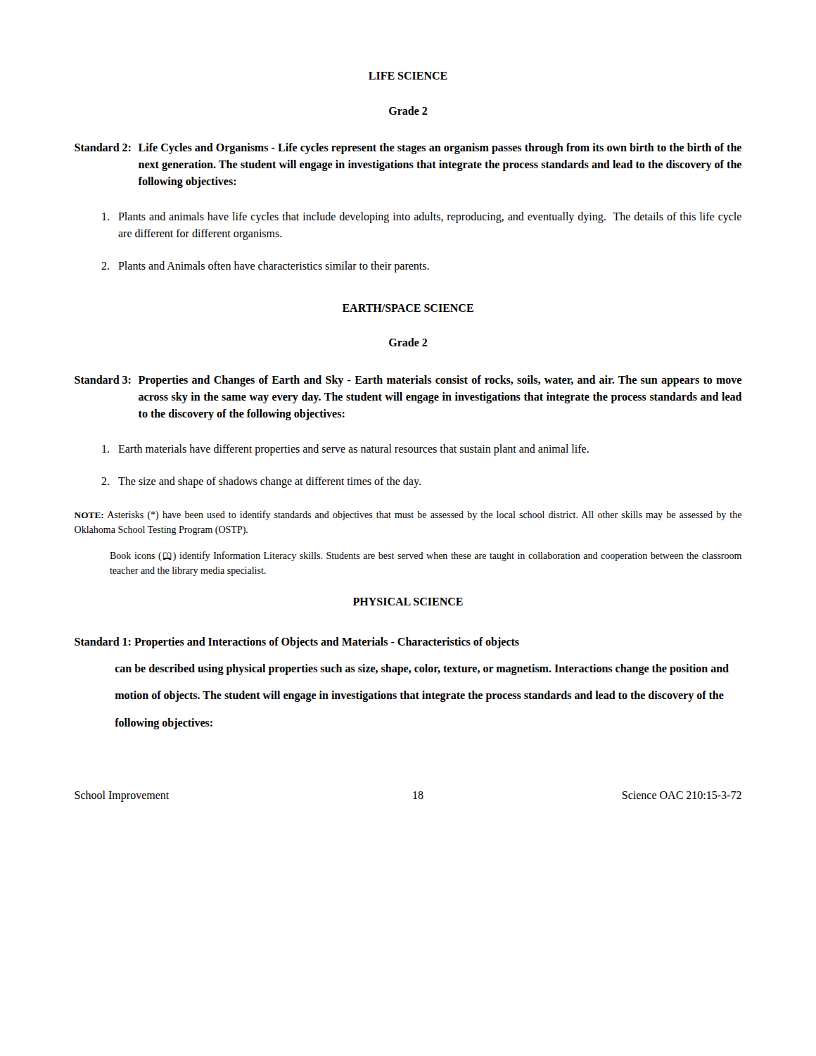LIFE SCIENCE
Grade 2
Standard 2:
Life Cycles and Organisms - Life cycles represent the stages an organism passes through from its own birth to the birth of the next generation. The student will engage in investigations that integrate the process standards and lead to the discovery of the following objectives:
Plants and animals have life cycles that include developing into adults, reproducing, and eventually dying. The details of this life cycle are different for different organisms.
Plants and Animals often have characteristics similar to their parents.
EARTH/SPACE SCIENCE
Grade 2
Standard 3:
Properties and Changes of Earth and Sky - Earth materials consist of rocks, soils, water, and air. The sun appears to move across sky in the same way every day. The student will engage in investigations that integrate the process standards and lead to the discovery of the following objectives:
Earth materials have different properties and serve as natural resources that sustain plant and animal life.
The size and shape of shadows change at different times of the day.
NOTE: Asterisks (*) have been used to identify standards and objectives that must be assessed by the local school district. All other skills may be assessed by the Oklahoma School Testing Program (OSTP).
Book icons (🕮) identify Information Literacy skills. Students are best served when these are taught in collaboration and cooperation between the classroom teacher and the library media specialist.
PHYSICAL SCIENCE
Standard 1: Properties and Interactions of Objects and Materials - Characteristics of objects
can be described using physical properties such as size, shape, color, texture, or magnetism. Interactions change the position and motion of objects. The student will engage in investigations that integrate the process standards and lead to the discovery of the following objectives:
School Improvement
18
Science OAC 210:15-3-72